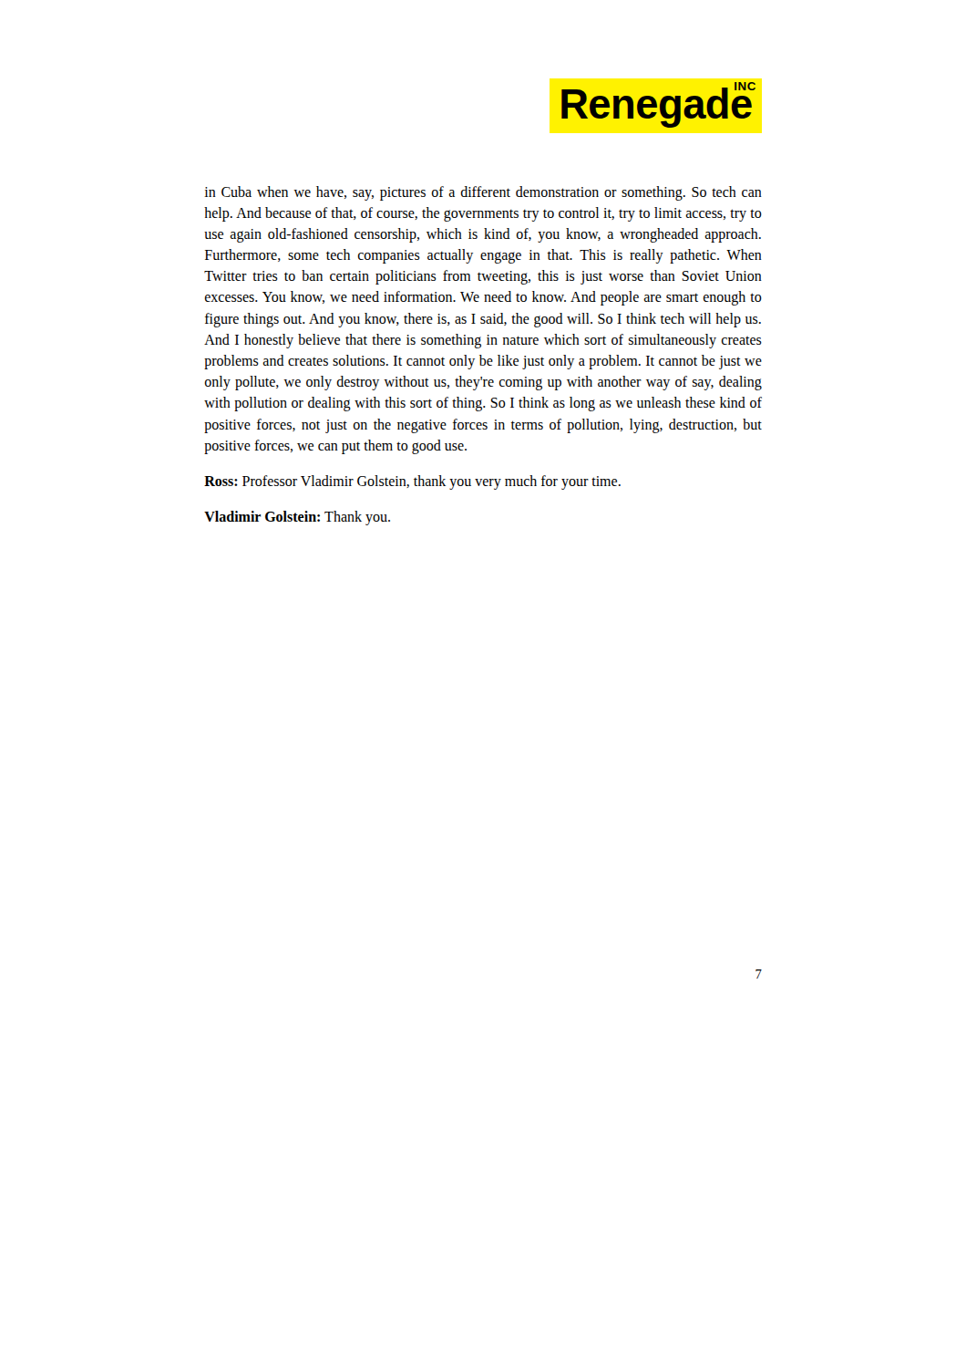Renegade INC
in Cuba when we have, say, pictures of a different demonstration or something. So tech can help. And because of that, of course, the governments try to control it, try to limit access, try to use again old-fashioned censorship, which is kind of, you know, a wrongheaded approach. Furthermore, some tech companies actually engage in that. This is really pathetic. When Twitter tries to ban certain politicians from tweeting, this is just worse than Soviet Union excesses. You know, we need information. We need to know. And people are smart enough to figure things out. And you know, there is, as I said, the good will. So I think tech will help us. And I honestly believe that there is something in nature which sort of simultaneously creates problems and creates solutions. It cannot only be like just only a problem. It cannot be just we only pollute, we only destroy without us, they're coming up with another way of say, dealing with pollution or dealing with this sort of thing. So I think as long as we unleash these kind of positive forces, not just on the negative forces in terms of pollution, lying, destruction, but positive forces, we can put them to good use.
Ross: Professor Vladimir Golstein, thank you very much for your time.
Vladimir Golstein: Thank you.
7